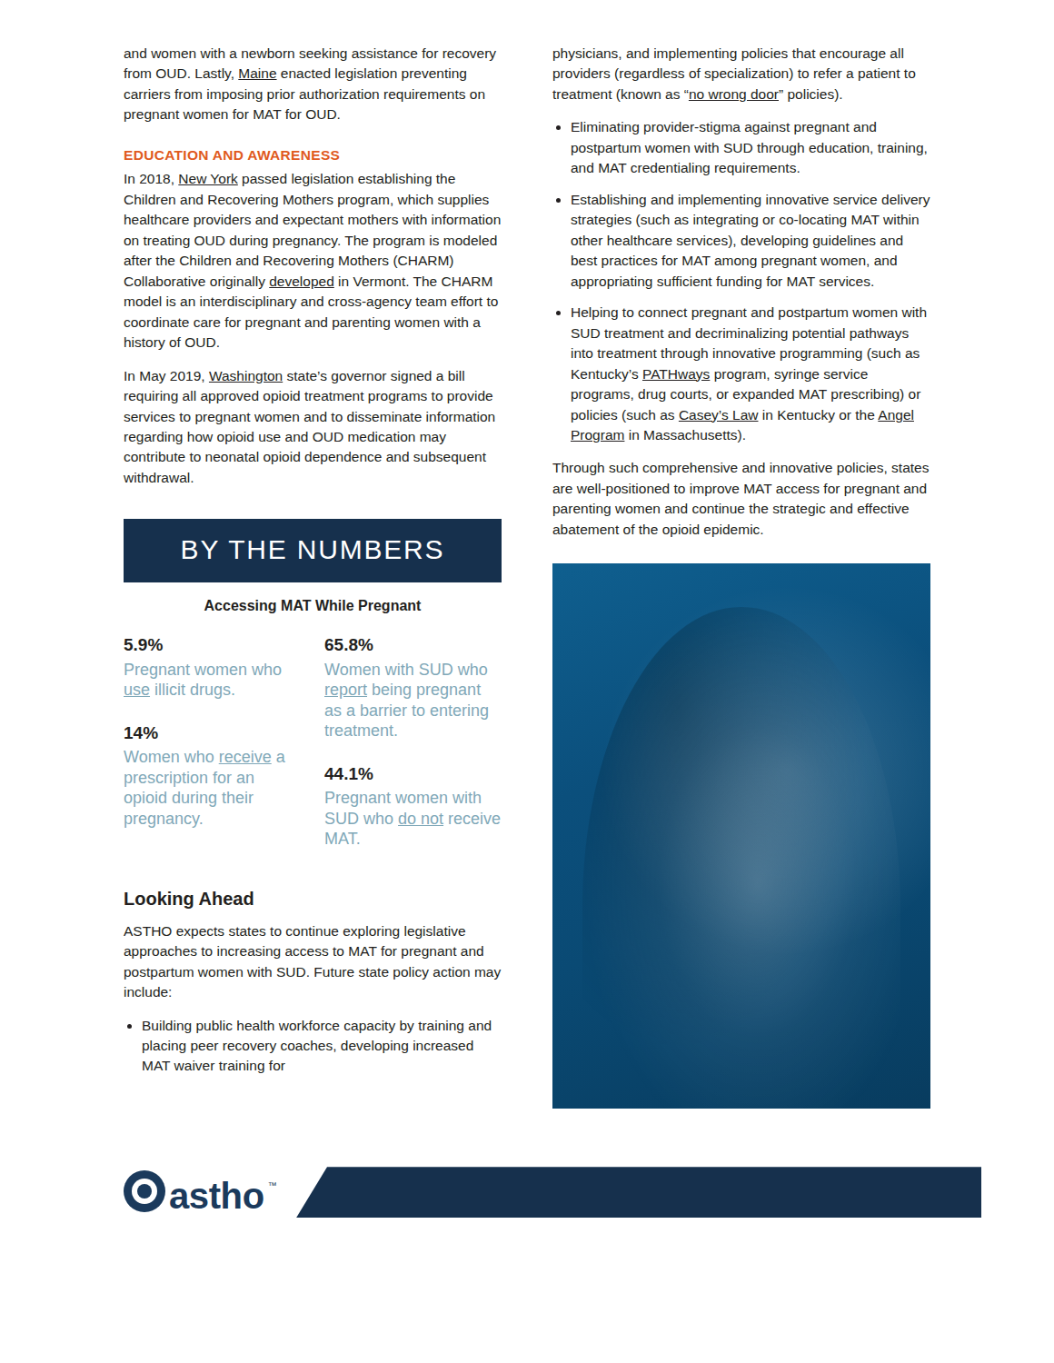and women with a newborn seeking assistance for recovery from OUD. Lastly, Maine enacted legislation preventing carriers from imposing prior authorization requirements on pregnant women for MAT for OUD.
Education and Awareness
In 2018, New York passed legislation establishing the Children and Recovering Mothers program, which supplies healthcare providers and expectant mothers with information on treating OUD during pregnancy. The program is modeled after the Children and Recovering Mothers (CHARM) Collaborative originally developed in Vermont. The CHARM model is an interdisciplinary and cross-agency team effort to coordinate care for pregnant and parenting women with a history of OUD.
In May 2019, Washington state’s governor signed a bill requiring all approved opioid treatment programs to provide services to pregnant women and to disseminate information regarding how opioid use and OUD medication may contribute to neonatal opioid dependence and subsequent withdrawal.
BY THE NUMBERS
Accessing MAT While Pregnant
5.9%
Pregnant women who use illicit drugs.
14%
Women who receive a prescription for an opioid during their pregnancy.
65.8%
Women with SUD who report being pregnant as a barrier to entering treatment.
44.1%
Pregnant women with SUD who do not receive MAT.
Looking Ahead
ASTHO expects states to continue exploring legislative approaches to increasing access to MAT for pregnant and postpartum women with SUD. Future state policy action may include:
Building public health workforce capacity by training and placing peer recovery coaches, developing increased MAT waiver training for
physicians, and implementing policies that encourage all providers (regardless of specialization) to refer a patient to treatment (known as “no wrong door” policies).
Eliminating provider-stigma against pregnant and postpartum women with SUD through education, training, and MAT credentialing requirements.
Establishing and implementing innovative service delivery strategies (such as integrating or co-locating MAT within other healthcare services), developing guidelines and best practices for MAT among pregnant women, and appropriating sufficient funding for MAT services.
Helping to connect pregnant and postpartum women with SUD treatment and decriminalizing potential pathways into treatment through innovative programming (such as Kentucky’s PATHways program, syringe service programs, drug courts, or expanded MAT prescribing) or policies (such as Casey’s Law in Kentucky or the Angel Program in Massachusetts).
Through such comprehensive and innovative policies, states are well-positioned to improve MAT access for pregnant and parenting women and continue the strategic and effective abatement of the opioid epidemic.
astho ™